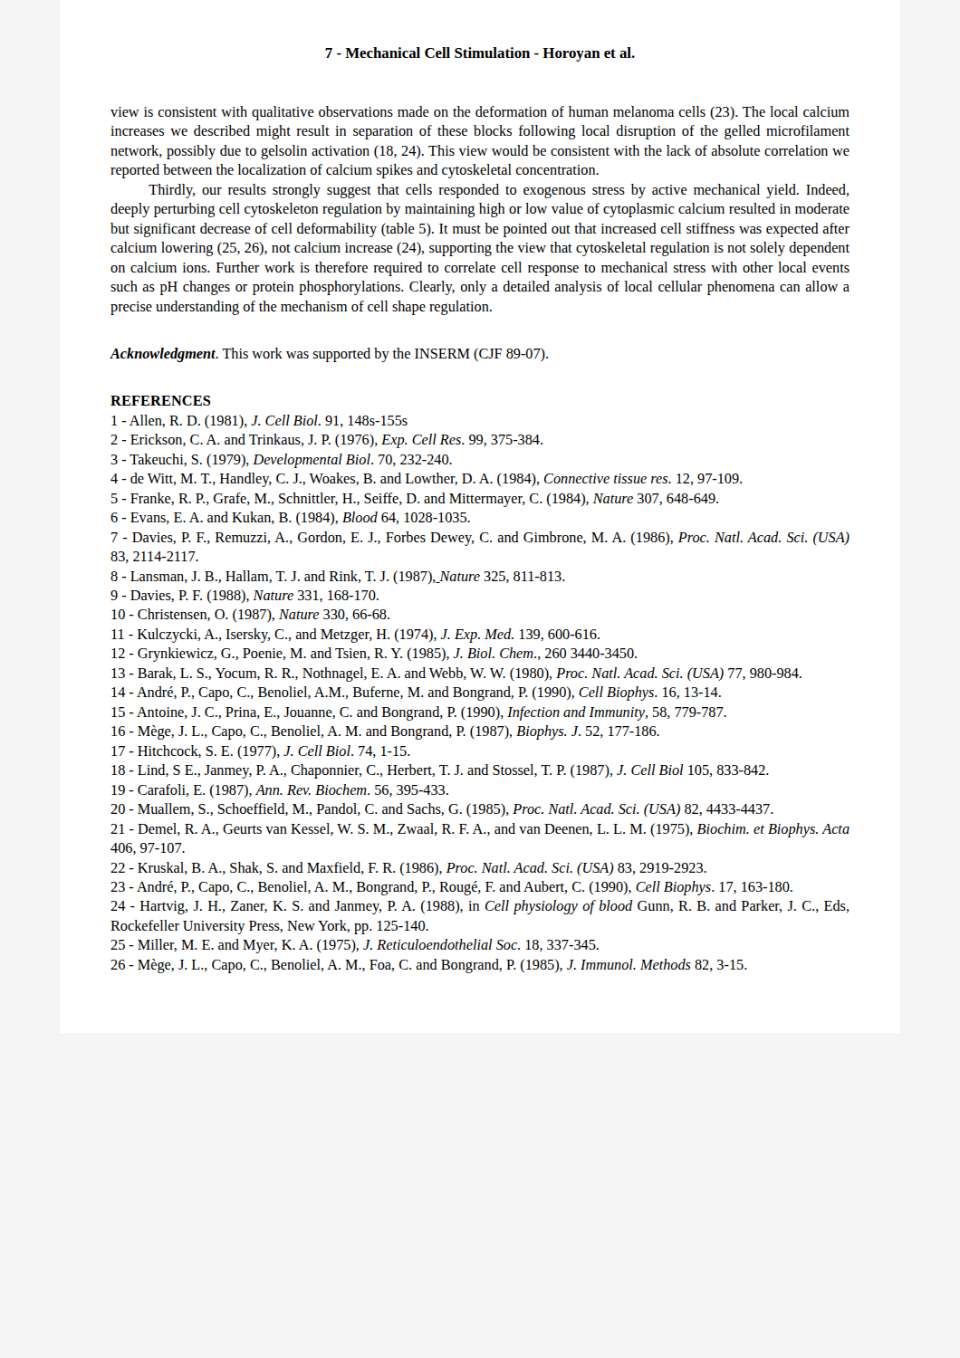7 - Mechanical Cell Stimulation - Horoyan et al.
view is consistent with qualitative observations made on the deformation of human melanoma cells (23). The local calcium increases we described might result in separation of these blocks following local disruption of the gelled microfilament network, possibly due to gelsolin activation (18, 24). This view would be consistent with the lack of absolute correlation we reported between the localization of calcium spikes and cytoskeletal concentration.
Thirdly, our results strongly suggest that cells responded to exogenous stress by active mechanical yield. Indeed, deeply perturbing cell cytoskeleton regulation by maintaining high or low value of cytoplasmic calcium resulted in moderate but significant decrease of cell deformability (table 5). It must be pointed out that increased cell stiffness was expected after calcium lowering (25, 26), not calcium increase (24), supporting the view that cytoskeletal regulation is not solely dependent on calcium ions. Further work is therefore required to correlate cell response to mechanical stress with other local events such as pH changes or protein phosphorylations. Clearly, only a detailed analysis of local cellular phenomena can allow a precise understanding of the mechanism of cell shape regulation.
Acknowledgment. This work was supported by the INSERM (CJF 89-07).
REFERENCES
1 - Allen, R. D. (1981), J. Cell Biol. 91, 148s-155s
2 - Erickson, C. A. and Trinkaus, J. P. (1976), Exp. Cell Res. 99, 375-384.
3 - Takeuchi, S. (1979), Developmental Biol. 70, 232-240.
4 - de Witt, M. T., Handley, C. J., Woakes, B. and Lowther, D. A. (1984), Connective tissue res. 12, 97-109.
5 - Franke, R. P., Grafe, M., Schnittler, H., Seiffe, D. and Mittermayer, C. (1984), Nature 307, 648-649.
6 - Evans, E. A. and Kukan, B. (1984), Blood 64, 1028-1035.
7 - Davies, P. F., Remuzzi, A., Gordon, E. J., Forbes Dewey, C. and Gimbrone, M. A. (1986), Proc. Natl. Acad. Sci. (USA) 83, 2114-2117.
8 - Lansman, J. B., Hallam, T. J. and Rink, T. J. (1987), Nature 325, 811-813.
9 - Davies, P. F. (1988), Nature 331, 168-170.
10 - Christensen, O. (1987), Nature 330, 66-68.
11 - Kulczycki, A., Isersky, C., and Metzger, H. (1974), J. Exp. Med. 139, 600-616.
12 - Grynkiewicz, G., Poenie, M. and Tsien, R. Y. (1985), J. Biol. Chem., 260 3440-3450.
13 - Barak, L. S., Yocum, R. R., Nothnagel, E. A. and Webb, W. W. (1980), Proc. Natl. Acad. Sci. (USA) 77, 980-984.
14 - André, P., Capo, C., Benoliel, A.M., Buferne, M. and Bongrand, P. (1990), Cell Biophys. 16, 13-14.
15 - Antoine, J. C., Prina, E., Jouanne, C. and Bongrand, P. (1990), Infection and Immunity, 58, 779-787.
16 - Mège, J. L., Capo, C., Benoliel, A. M. and Bongrand, P. (1987), Biophys. J. 52, 177-186.
17 - Hitchcock, S. E. (1977), J. Cell Biol. 74, 1-15.
18 - Lind, S E., Janmey, P. A., Chaponnier, C., Herbert, T. J. and Stossel, T. P. (1987), J. Cell Biol 105, 833-842.
19 - Carafoli, E. (1987), Ann. Rev. Biochem. 56, 395-433.
20 - Muallem, S., Schoeffield, M., Pandol, C. and Sachs, G. (1985), Proc. Natl. Acad. Sci. (USA) 82, 4433-4437.
21 - Demel, R. A., Geurts van Kessel, W. S. M., Zwaal, R. F. A., and van Deenen, L. L. M. (1975), Biochim. et Biophys. Acta 406, 97-107.
22 - Kruskal, B. A., Shak, S. and Maxfield, F. R. (1986), Proc. Natl. Acad. Sci. (USA) 83, 2919-2923.
23 - André, P., Capo, C., Benoliel, A. M., Bongrand, P., Rougé, F. and Aubert, C. (1990), Cell Biophys. 17, 163-180.
24 - Hartvig, J. H., Zaner, K. S. and Janmey, P. A. (1988), in Cell physiology of blood Gunn, R. B. and Parker, J. C., Eds, Rockefeller University Press, New York, pp. 125-140.
25 - Miller, M. E. and Myer, K. A. (1975), J. Reticuloendothelial Soc. 18, 337-345.
26 - Mège, J. L., Capo, C., Benoliel, A. M., Foa, C. and Bongrand, P. (1985), J. Immunol. Methods 82, 3-15.